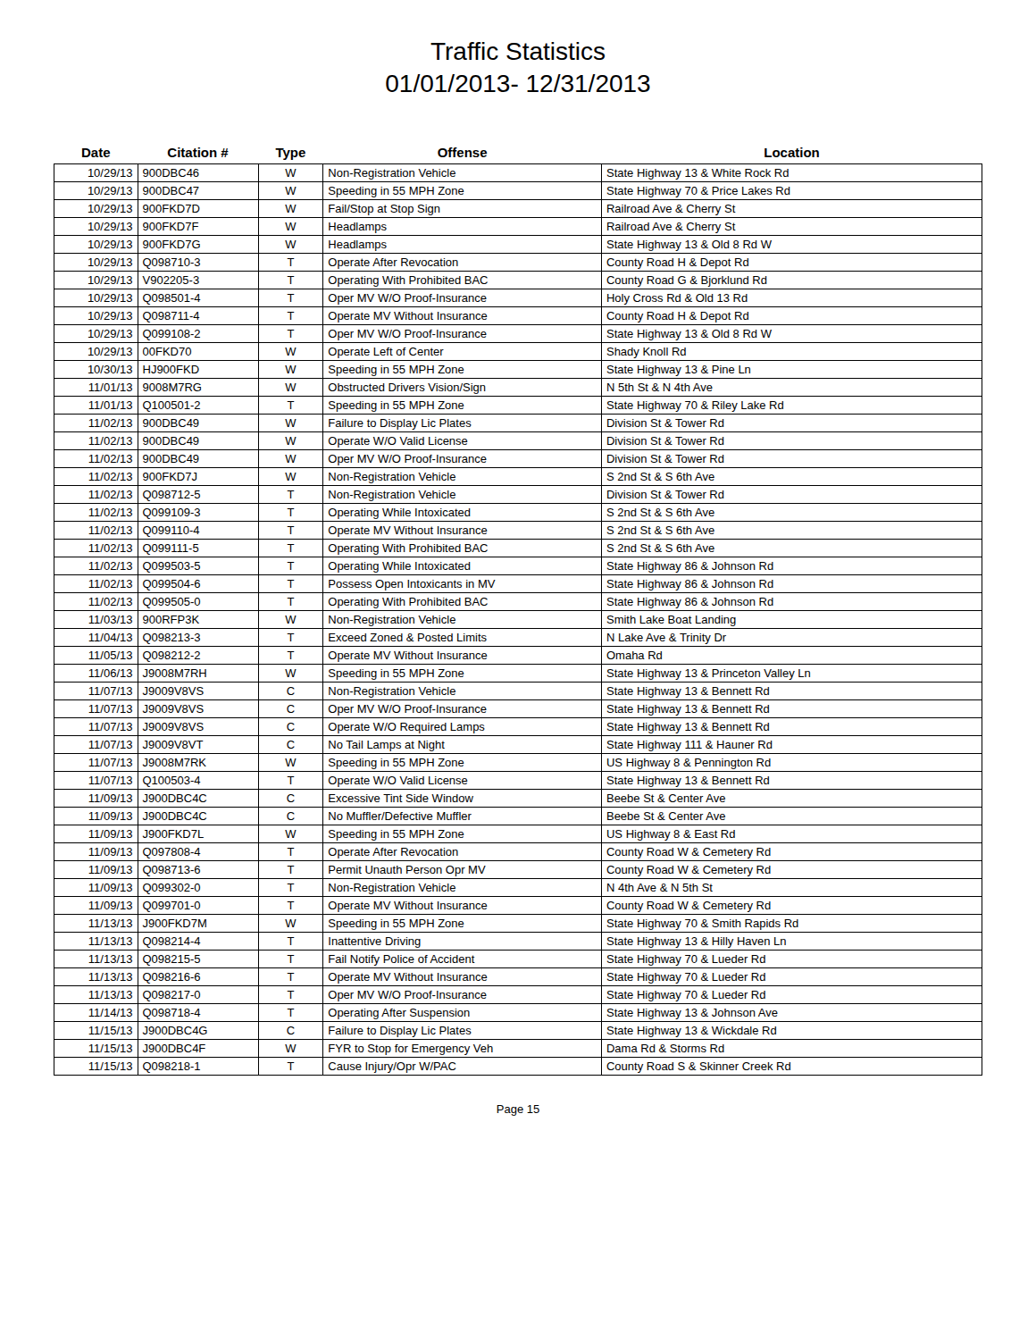Traffic Statistics
01/01/2013- 12/31/2013
| Date | Citation # | Type | Offense | Location |
| --- | --- | --- | --- | --- |
| 10/29/13 | 900DBC46 | W | Non-Registration Vehicle | State Highway 13 & White Rock Rd |
| 10/29/13 | 900DBC47 | W | Speeding in 55 MPH Zone | State Highway 70 & Price Lakes Rd |
| 10/29/13 | 900FKD7D | W | Fail/Stop at Stop Sign | Railroad Ave & Cherry St |
| 10/29/13 | 900FKD7F | W | Headlamps | Railroad Ave & Cherry St |
| 10/29/13 | 900FKD7G | W | Headlamps | State Highway 13 & Old 8 Rd W |
| 10/29/13 | Q098710-3 | T | Operate After Revocation | County Road H & Depot Rd |
| 10/29/13 | V902205-3 | T | Operating With Prohibited BAC | County Road G & Bjorklund Rd |
| 10/29/13 | Q098501-4 | T | Oper MV W/O Proof-Insurance | Holy Cross Rd & Old 13 Rd |
| 10/29/13 | Q098711-4 | T | Operate MV Without Insurance | County Road H & Depot Rd |
| 10/29/13 | Q099108-2 | T | Oper MV W/O Proof-Insurance | State Highway 13 & Old 8 Rd W |
| 10/29/13 | 00FKD70 | W | Operate Left of Center | Shady Knoll Rd |
| 10/30/13 | HJ900FKD | W | Speeding in 55 MPH Zone | State Highway 13 & Pine Ln |
| 11/01/13 | 9008M7RG | W | Obstructed Drivers Vision/Sign | N 5th St & N 4th Ave |
| 11/01/13 | Q100501-2 | T | Speeding in 55 MPH Zone | State Highway 70 & Riley Lake Rd |
| 11/02/13 | 900DBC49 | W | Failure to Display Lic Plates | Division St & Tower Rd |
| 11/02/13 | 900DBC49 | W | Operate W/O Valid License | Division St & Tower Rd |
| 11/02/13 | 900DBC49 | W | Oper MV W/O Proof-Insurance | Division St & Tower Rd |
| 11/02/13 | 900FKD7J | W | Non-Registration Vehicle | S 2nd St & S 6th Ave |
| 11/02/13 | Q098712-5 | T | Non-Registration Vehicle | Division St & Tower Rd |
| 11/02/13 | Q099109-3 | T | Operating While Intoxicated | S 2nd St & S 6th Ave |
| 11/02/13 | Q099110-4 | T | Operate MV Without Insurance | S 2nd St & S 6th Ave |
| 11/02/13 | Q099111-5 | T | Operating With Prohibited BAC | S 2nd St & S 6th Ave |
| 11/02/13 | Q099503-5 | T | Operating While Intoxicated | State Highway 86 & Johnson Rd |
| 11/02/13 | Q099504-6 | T | Possess Open Intoxicants in MV | State Highway 86 & Johnson Rd |
| 11/02/13 | Q099505-0 | T | Operating With Prohibited BAC | State Highway 86 & Johnson Rd |
| 11/03/13 | 900RFP3K | W | Non-Registration Vehicle | Smith Lake Boat Landing |
| 11/04/13 | Q098213-3 | T | Exceed Zoned & Posted Limits | N Lake Ave & Trinity Dr |
| 11/05/13 | Q098212-2 | T | Operate MV Without Insurance | Omaha Rd |
| 11/06/13 | J9008M7RH | W | Speeding in 55 MPH Zone | State Highway 13 & Princeton Valley Ln |
| 11/07/13 | J9009V8VS | C | Non-Registration Vehicle | State Highway 13 & Bennett Rd |
| 11/07/13 | J9009V8VS | C | Oper MV W/O Proof-Insurance | State Highway 13 & Bennett Rd |
| 11/07/13 | J9009V8VS | C | Operate W/O Required Lamps | State Highway 13 & Bennett Rd |
| 11/07/13 | J9009V8VT | C | No Tail Lamps at Night | State Highway 111 & Hauner Rd |
| 11/07/13 | J9008M7RK | W | Speeding in 55 MPH Zone | US Highway 8 & Pennington Rd |
| 11/07/13 | Q100503-4 | T | Operate W/O Valid License | State Highway 13 & Bennett Rd |
| 11/09/13 | J900DBC4C | C | Excessive Tint Side Window | Beebe St & Center Ave |
| 11/09/13 | J900DBC4C | C | No Muffler/Defective Muffler | Beebe St & Center Ave |
| 11/09/13 | J900FKD7L | W | Speeding in 55 MPH Zone | US Highway 8 & East Rd |
| 11/09/13 | Q097808-4 | T | Operate After Revocation | County Road W & Cemetery Rd |
| 11/09/13 | Q098713-6 | T | Permit Unauth Person Opr MV | County Road W & Cemetery Rd |
| 11/09/13 | Q099302-0 | T | Non-Registration Vehicle | N 4th Ave & N 5th St |
| 11/09/13 | Q099701-0 | T | Operate MV Without Insurance | County Road W & Cemetery Rd |
| 11/13/13 | J900FKD7M | W | Speeding in 55 MPH Zone | State Highway 70 & Smith Rapids Rd |
| 11/13/13 | Q098214-4 | T | Inattentive Driving | State Highway 13 & Hilly Haven Ln |
| 11/13/13 | Q098215-5 | T | Fail Notify Police of Accident | State Highway 70 & Lueder Rd |
| 11/13/13 | Q098216-6 | T | Operate MV Without Insurance | State Highway 70 & Lueder Rd |
| 11/13/13 | Q098217-0 | T | Oper MV W/O Proof-Insurance | State Highway 70 & Lueder Rd |
| 11/14/13 | Q098718-4 | T | Operating After Suspension | State Highway 13 & Johnson Ave |
| 11/15/13 | J900DBC4G | C | Failure to Display Lic Plates | State Highway 13 & Wickdale Rd |
| 11/15/13 | J900DBC4F | W | FYR to Stop for Emergency Veh | Dama Rd & Storms Rd |
| 11/15/13 | Q098218-1 | T | Cause Injury/Opr W/PAC | County Road S & Skinner Creek Rd |
Page 15